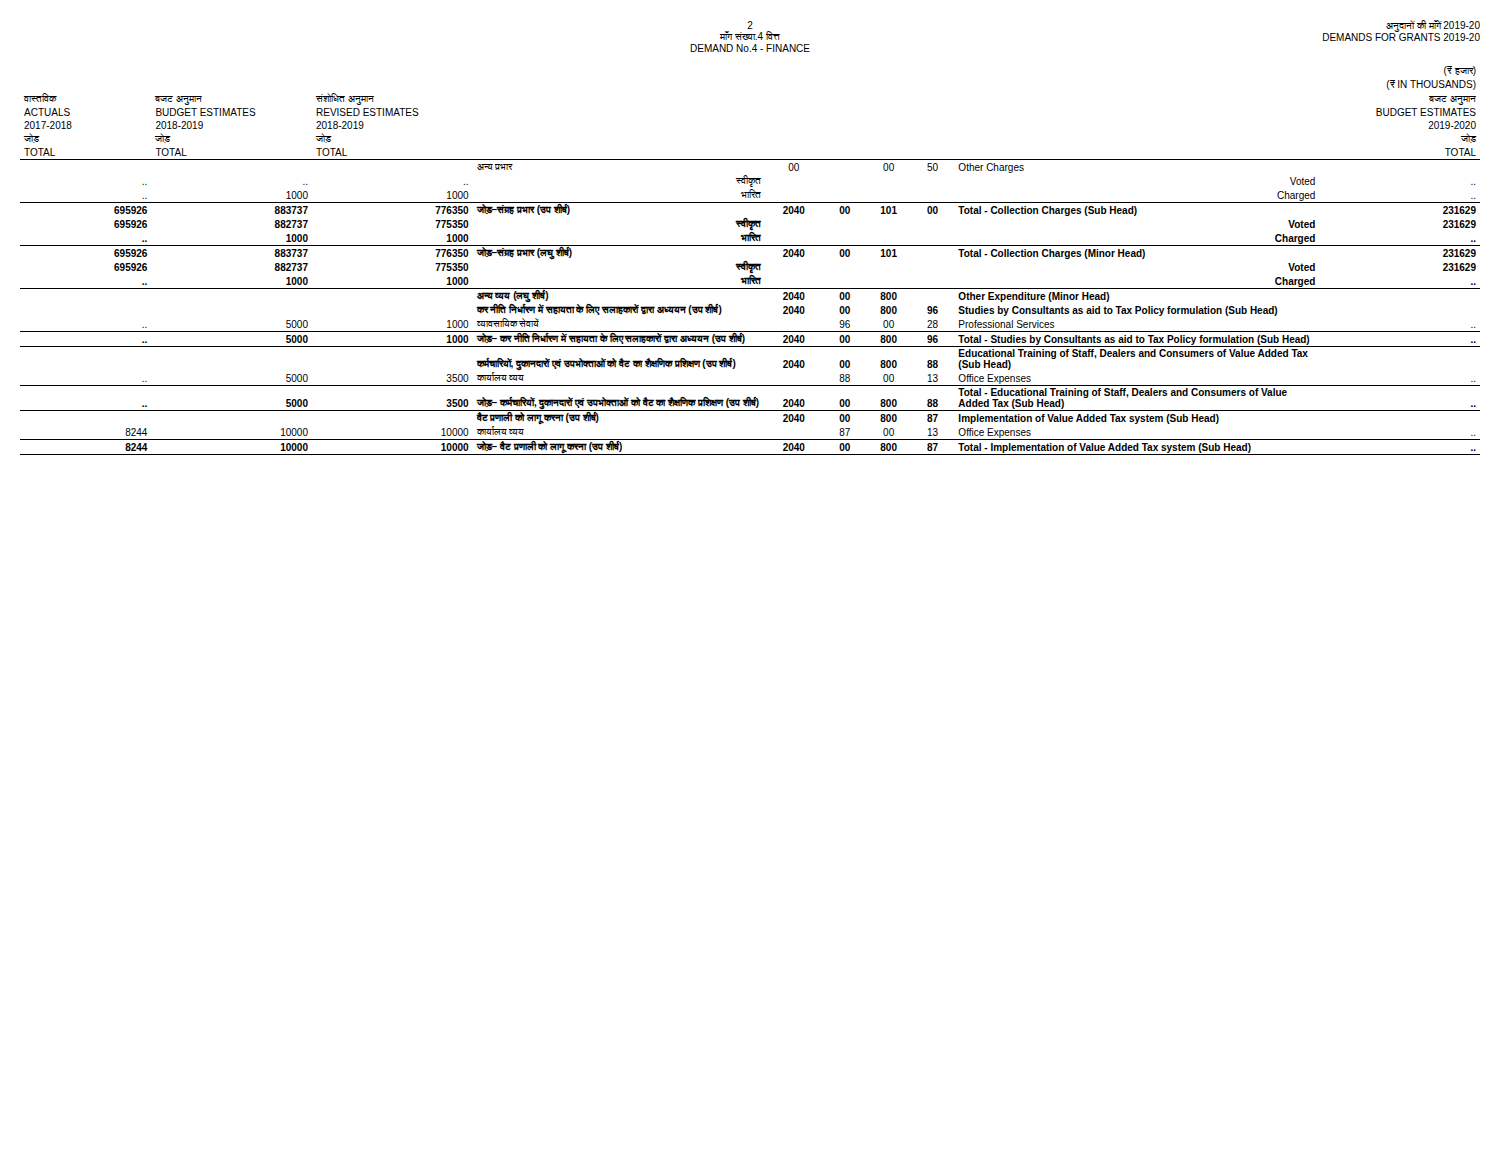अनुदानों की माँगें 2019-20
DEMANDS FOR GRANTS 2019-20
2
माँग संख्या.4 वित्त
DEMAND No.4 - FINANCE
| | (₹ हजार) |
| | (₹ IN THOUSANDS) |
| वास्तविक | बजट अनुमान | संशोधित अनुमान | | बजट अनुमान |
| ACTUALS | BUDGET ESTIMATES | REVISED ESTIMATES | | BUDGET ESTIMATES |
| 2017-2018 | 2018-2019 | 2018-2019 | | 2019-2020 |
| जोड़ | जोड़ | जोड़ | | जोड़ |
| TOTAL | TOTAL | TOTAL | | TOTAL |
| | | | अन्य प्रभार | 00 | | 00 | 50 | Other Charges | |
| .. | .. | .. | स्वीकृत | | Voted | .. |
| .. | 1000 | 1000 | भारित | | Charged | .. |
| 695926 | 883737 | 776350 | जोड़–संग्रह प्रभार (उप शीर्ष) | 2040 | 00 | 101 | 00 | Total - Collection Charges (Sub Head) | 231629 |
| 695926 | 882737 | 775350 | स्वीकृत | | Voted | 231629 |
| .. | 1000 | 1000 | भारित | | Charged | .. |
| 695926 | 883737 | 776350 | जोड़–संग्रह प्रभार (लघु शीर्ष) | 2040 | 00 | 101 | | Total - Collection Charges (Minor Head) | 231629 |
| 695926 | 882737 | 775350 | स्वीकृत | | Voted | 231629 |
| .. | 1000 | 1000 | भारित | | Charged | .. |
| | अन्य व्यय (लघु शीर्ष) | 2040 | 00 | 800 | | Other Expenditure (Minor Head) | |
| | कर नीति निर्धारण में सहायता के लिए सलाहकारों द्वारा अध्ययन (उप शीर्ष) | 2040 | 00 | 800 | 96 | Studies by Consultants as aid to Tax Policy formulation (Sub Head) | |
| .. | 5000 | 1000 | व्यावसायिक सेवायें | | 96 | 00 | 28 | Professional Services | .. |
| .. | 5000 | 1000 | जोड़– कर नीति निर्धारण में सहायता के लिए सलाहकारों द्वारा अध्ययन (उप शीर्ष) | 2040 | 00 | 800 | 96 | Total - Studies by Consultants as aid to Tax Policy formulation (Sub Head) | .. |
| | कर्मचारियों, दुकानदारों एवं उपभोक्ताओं को वैट का शैक्षणिक प्रशिक्षण (उप शीर्ष) | 2040 | 00 | 800 | 88 | Educational Training of Staff, Dealers and Consumers of Value Added Tax (Sub Head) | |
| .. | 5000 | 3500 | कार्यालय व्यय | | 88 | 00 | 13 | Office Expenses | .. |
| .. | 5000 | 3500 | जोड़– कर्मचारियों, दुकानदारों एवं उपभोक्ताओं को वैट का शैक्षणिक प्रशिक्षण (उप शीर्ष) | 2040 | 00 | 800 | 88 | Total - Educational Training of Staff, Dealers and Consumers of Value Added Tax (Sub Head) | .. |
| | वैट प्रणाली को लागू करना (उप शीर्ष) | 2040 | 00 | 800 | 87 | Implementation of Value Added Tax system (Sub Head) | |
| 8244 | 10000 | 10000 | कार्यालय व्यय | | 87 | 00 | 13 | Office Expenses | .. |
| 8244 | 10000 | 10000 | जोड़– वैट प्रणाली को लागू करना (उप शीर्ष) | 2040 | 00 | 800 | 87 | Total - Implementation of Value Added Tax system (Sub Head) | .. |